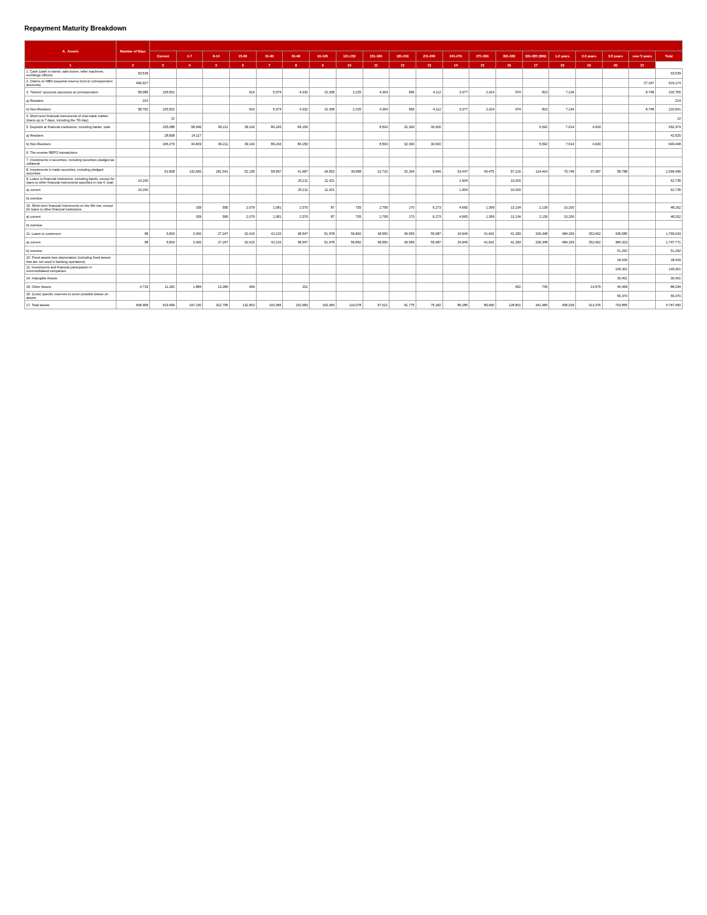Repayment Maturity Breakdown
| A. Assets | Number of Days | |
| --- | --- | --- |
| Current | 1-7 | 8-14 | 15-30 | 31-60 | 61-90 | 91-120 | 121-150 | 151-180 | 181-210 | 211-240 | 241-270 | 271-300 | 301-330 | 331-365 (366) | 1-2 years | 2-3 years | 3-5 years | over 5 years | Total |
| 1 | 2 | 3 | 4 | 5 | 6 | 7 | 8 | 9 | 10 | 11 | 12 | 13 | 14 | 15 | 16 | 17 | 18 | 19 | 20 | 21 |
| 1. Cash (cash in transit, safe boxes, teller machines, exchange offices) | 93,539 | | | | | | | | | | | | | | | | | | | | 93,539 |
| 2. Claims on NBA (required reserve fund or correspondent accounts) | 496,927 | | | | | | | | | | | | | | | | | | | 27,247 | 524,174 |
| 3. "Nostro" accounts (accounts at correspondent | 58,985 | 105,502 | | | 916 | 5,374 | 4,032 | 10,308 | 2,225 | 4,364 | 666 | 4,112 | 3,377 | 2,324 | 974 | 823 | 7,234 | | | 8,748 | 220,765 |
| a) Resident | 224 | | | | | | | | | | | | | | | | | | | | 224 |
| b) Non-Resident | 58,762 | 105,502 | | | 916 | 5,374 | 4,032 | 10,308 | 2,225 | 4,364 | 666 | 4,112 | 3,377 | 2,324 | 974 | 823 | 7,234 | | | 8,748 | 220,541 |
| 4. Short-term financial instruments of inter-bank market (loans up to 7 days, including the 7th day) | | 12 | | | | | | | | | | | | | | | | | | | 12 |
| 5. Deposits at financial institutions, including banks, total | | 235,088 | 58,946 | 99,211 | 39,100 | 86,243 | 84,150 | | | 8,500 | 32,300 | 30,600 | | | | 5,692 | 7,614 | 4,930 | | | 692,374 |
| a) Resident | | 28,808 | 14,117 | | | | | | | | | | | | | | | | | | 42,925 |
| b) Non-Resident | | 206,279 | 44,829 | 99,211 | 39,100 | 86,243 | 84,150 | | | 8,500 | 32,300 | 30,600 | | | | 5,692 | 7,614 | 4,930 | | | 649,448 |
| 6. The reverse REPO transactions | | | | | | | | | | | | | | | | | | | | | |
| 7. Investments in securities, including securities pledged as collateral | | | | | | | | | | | | | | | | | | | | | |
| 8. Investments in trade securities, including pledged securities | | 61,808 | 132,660 | 181,541 | 52,195 | 58,997 | 41,687 | 34,653 | 39,588 | 22,710 | 20,334 | 9,846 | 53,447 | 45,475 | 57,216 | 114,404 | 75,749 | 37,387 | 58,788 | | 1,096,496 |
| 9. Loans to financial institutions, including banks, except for loans to other financial instruments specified in row 4, total | 14,200 | | | | | | 25,211 | 11,421 | | | | | 1,904 | | 10,000 | | | | | | 62,735 |
| a) current | 14,200 | | | | | | 25,211 | 11,421 | | | | | 1,904 | | 10,000 | | | | | | 62,735 |
| b) overdue | | | | | | | | | | | | | | | | | | | | | |
| 10. Short-term financial instruments on the 4th row, except for loans to other financial institutions | | | 339 | 595 | 2,079 | 1,081 | 2,570 | 87 | 735 | 2,795 | 170 | 6,273 | 4,665 | 1,399 | 13,134 | 2,139 | 10,200 | | | | 48,262 |
| a) current | | | 339 | 595 | 2,079 | 1,081 | 2,570 | 87 | 735 | 2,795 | 170 | 6,273 | 4,665 | 1,399 | 13,134 | 2,139 | 10,200 | | | | 48,262 |
| b) overdue | | | | | | | | | | | | | | | | | | | | | |
| 11. Loans to customers | 98 | 5,830 | 3,400 | 27,247 | 32,415 | 42,215 | 38,547 | 51,978 | 56,892 | 38,550 | 36,559 | 55,687 | 24,946 | 41,641 | 41,283 | 209,348 | 484,159 | 252,662 | 435,585 | | 1,799,033 |
| a) current | 98 | 5,830 | 3,400 | 27,247 | 32,415 | 42,215 | 38,547 | 51,978 | 56,892 | 38,550 | 36,559 | 55,687 | 24,946 | 41,641 | 41,283 | 209,348 | 484,159 | 252,662 | 384,323 | | 1,747,771 |
| b) overdue | | | | | | | | | | | | | | | | | | | 51,262 | | 51,262 |
| 10. Fixed assets less depreciation (including fixed assets that are not used in banking operations) | | | | | | | | | | | | | | | | | | | 18,434 | | 18,434 |
| 11. Investments and financial participation in unconsolidated companies | | | | | | | | | | | | | | | | | | | 149,301 | | 149,301 |
| 14. Intangible Assets | | | | | | | | | | | | | | | | | | | 30,401 | | 30,401 |
| 15. Other Assets | 4,719 | 11,260 | 1,884 | 13,286 | 499 | | 201 | | | | | | | | 652 | 745 | | 14,579 | 40,469 | | 88,294 |
| 16. (Less) specific reserves to cover possible losses on assets | | | | | | | | | | | | | | | | | | | 56,370 | | 56,370 |
| 17. Total assets | 668,468 | 419,499 | 197,230 | 322,795 | 131,663 | 193,369 | 202,683 | 100,364 | 110,078 | 97,021 | 91,775 | 75,182 | 85,286 | 89,490 | 128,801 | 341,484 | 495,039 | 313,376 | 703,855 | | 4,767,450 |